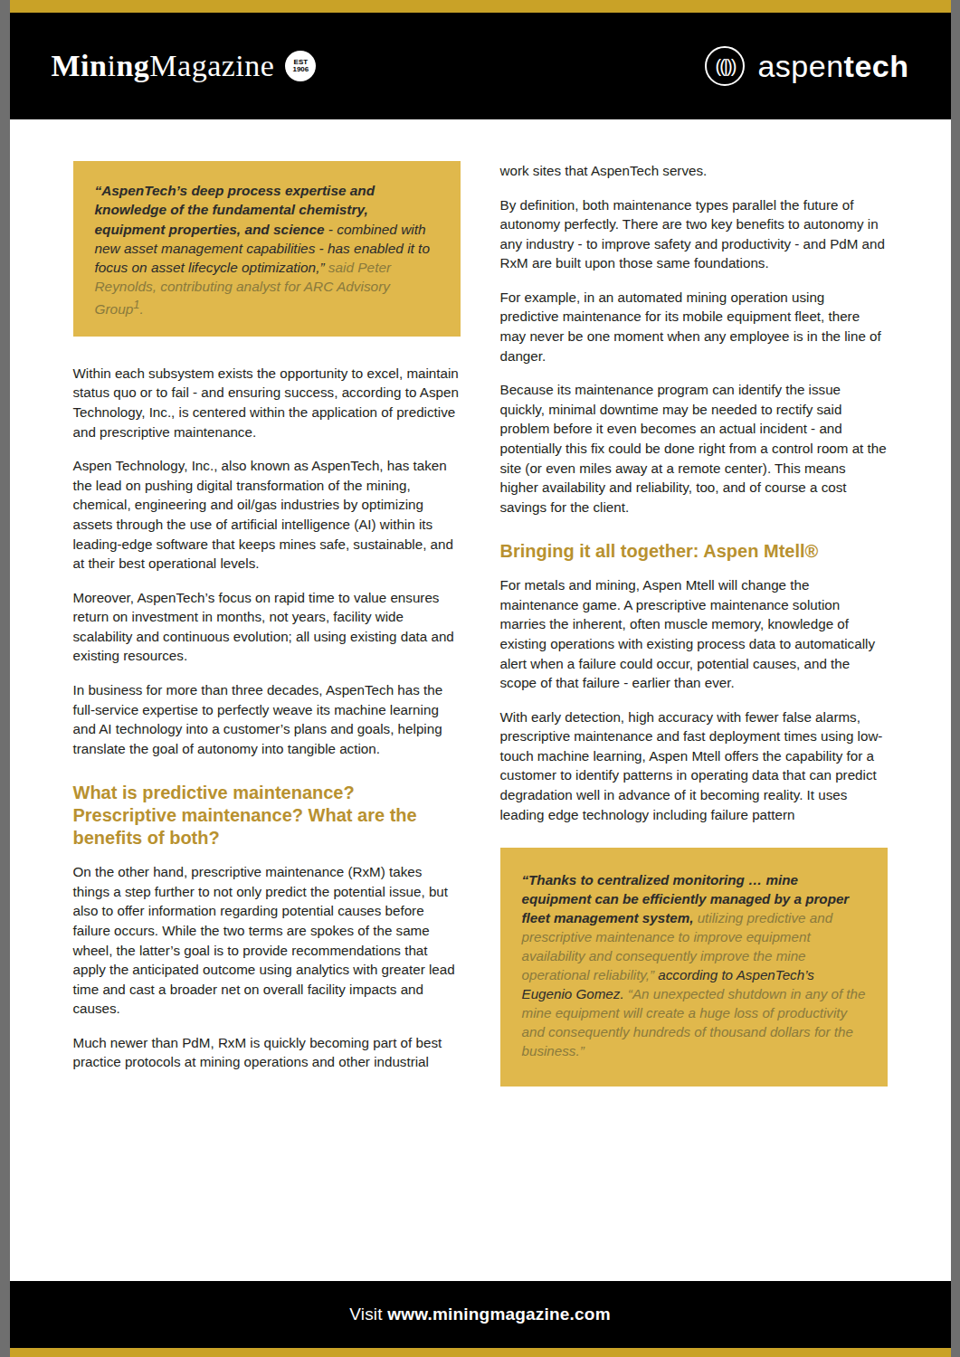MiningMagazine EST
1906
((|)) aspentech
“AspenTech’s deep process expertise and knowledge of the fundamental chemistry, equipment properties, and science - combined with new asset management capabilities - has enabled it to focus on asset lifecycle optimization,” said Peter Reynolds, contributing analyst for ARC Advisory Group1.
Within each subsystem exists the opportunity to excel, maintain status quo or to fail - and ensuring success, according to Aspen Technology, Inc., is centered within the application of predictive and prescriptive maintenance.
Aspen Technology, Inc., also known as AspenTech, has taken the lead on pushing digital transformation of the mining, chemical, engineering and oil/gas industries by optimizing assets through the use of artificial intelligence (AI) within its leading-edge software that keeps mines safe, sustainable, and at their best operational levels.
Moreover, AspenTech’s focus on rapid time to value ensures return on investment in months, not years, facility wide scalability and continuous evolution; all using existing data and existing resources.
In business for more than three decades, AspenTech has the full-service expertise to perfectly weave its machine learning and AI technology into a customer’s plans and goals, helping translate the goal of autonomy into tangible action.
What is predictive maintenance? Prescriptive maintenance? What are the benefits of both?
On the other hand, prescriptive maintenance (RxM) takes things a step further to not only predict the potential issue, but also to offer information regarding potential causes before failure occurs. While the two terms are spokes of the same wheel, the latter’s goal is to provide recommendations that apply the anticipated outcome using analytics with greater lead time and cast a broader net on overall facility impacts and causes.
Much newer than PdM, RxM is quickly becoming part of best practice protocols at mining operations and other industrial work sites that AspenTech serves.
By definition, both maintenance types parallel the future of autonomy perfectly. There are two key benefits to autonomy in any industry - to improve safety and productivity - and PdM and RxM are built upon those same foundations.
For example, in an automated mining operation using predictive maintenance for its mobile equipment fleet, there may never be one moment when any employee is in the line of danger.
Because its maintenance program can identify the issue quickly, minimal downtime may be needed to rectify said problem before it even becomes an actual incident - and potentially this fix could be done right from a control room at the site (or even miles away at a remote center). This means higher availability and reliability, too, and of course a cost savings for the client.
Bringing it all together: Aspen Mtell®
For metals and mining, Aspen Mtell will change the maintenance game. A prescriptive maintenance solution marries the inherent, often muscle memory, knowledge of existing operations with existing process data to automatically alert when a failure could occur, potential causes, and the scope of that failure - earlier than ever.
With early detection, high accuracy with fewer false alarms, prescriptive maintenance and fast deployment times using low-touch machine learning, Aspen Mtell offers the capability for a customer to identify patterns in operating data that can predict degradation well in advance of it becoming reality. It uses leading edge technology including failure pattern
“Thanks to centralized monitoring … mine equipment can be efficiently managed by a proper fleet management system, utilizing predictive and prescriptive maintenance to improve equipment availability and consequently improve the mine operational reliability,” according to AspenTech’s Eugenio Gomez. “An unexpected shutdown in any of the mine equipment will create a huge loss of productivity and consequently hundreds of thousand dollars for the business.”
Visit www.miningmagazine.com